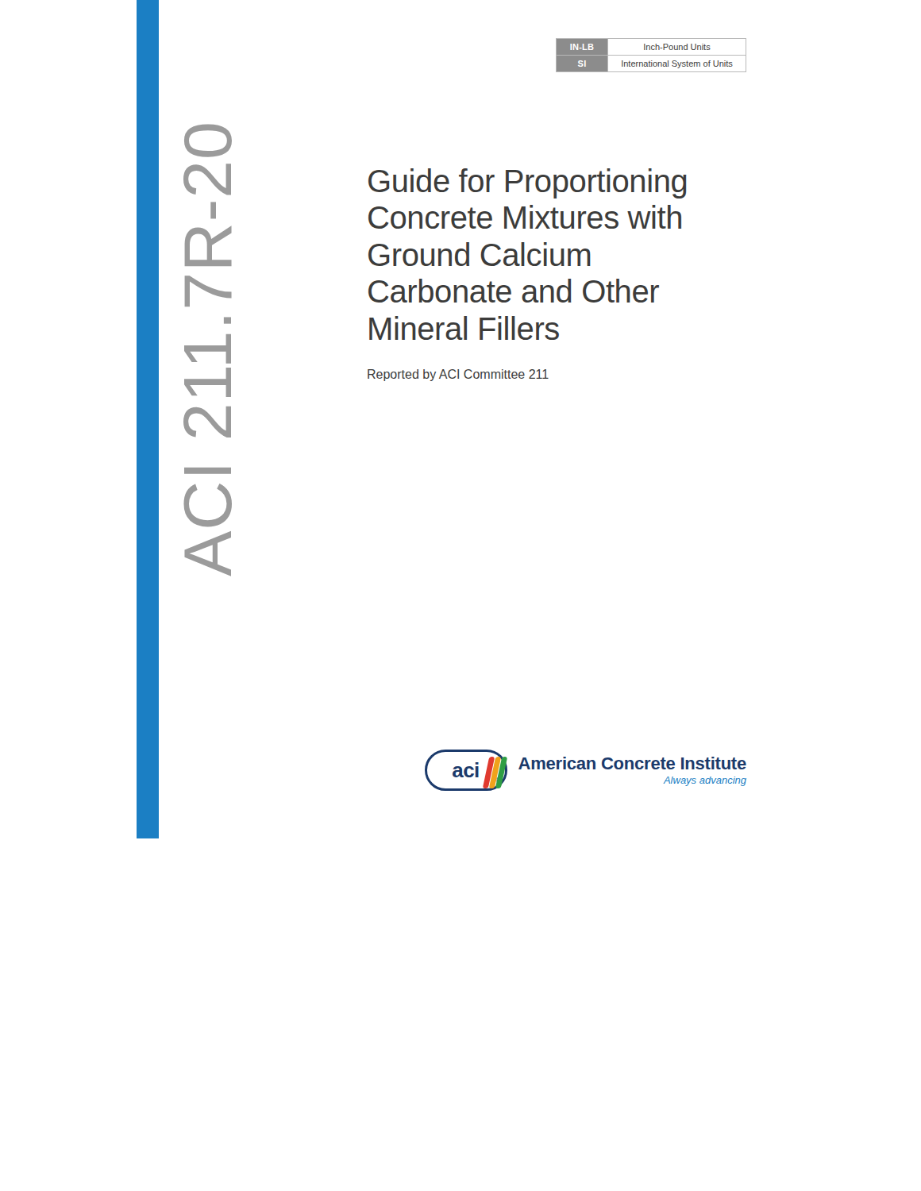| IN-LB | Inch-Pound Units |
| SI | International System of Units |
ACI 211.7R-20
Guide for Proportioning Concrete Mixtures with Ground Calcium Carbonate and Other Mineral Fillers
Reported by ACI Committee 211
aci ®
American Concrete Institute
Always advancing